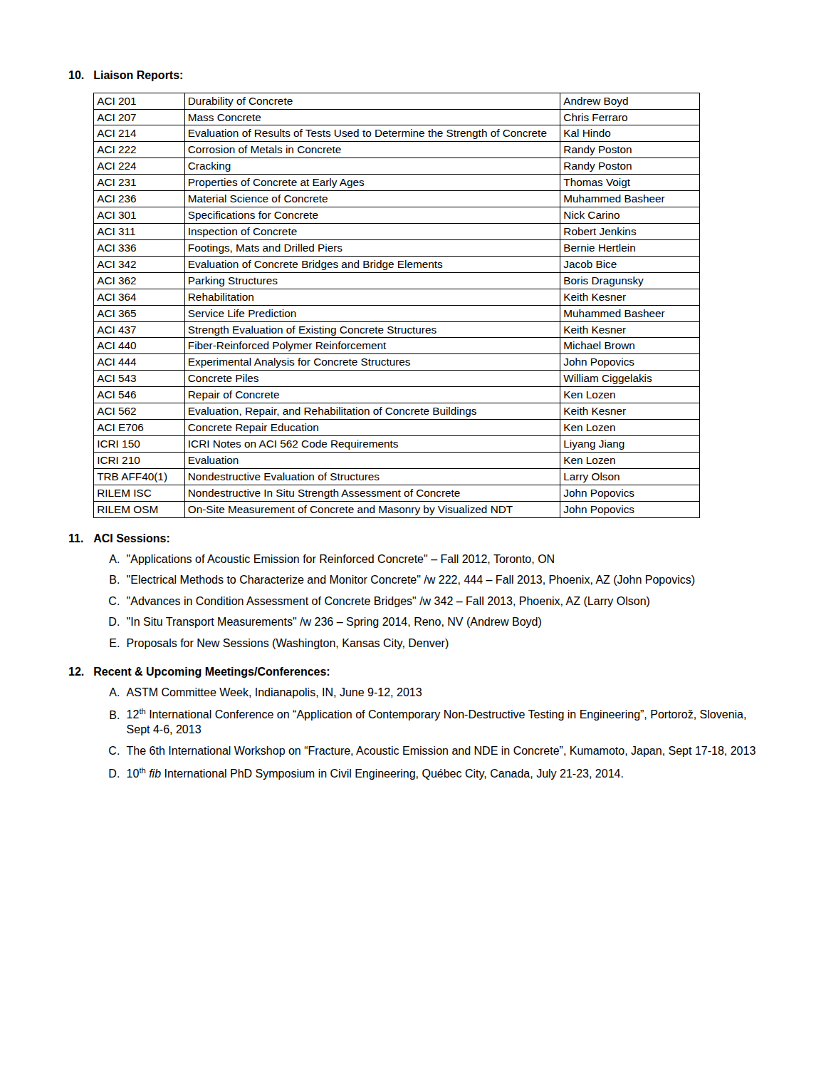10. Liaison Reports:
| ACI 201 | Durability of Concrete | Andrew Boyd |
| ACI 207 | Mass Concrete | Chris Ferraro |
| ACI 214 | Evaluation of Results of Tests Used to Determine the Strength of Concrete | Kal Hindo |
| ACI 222 | Corrosion of Metals in Concrete | Randy Poston |
| ACI 224 | Cracking | Randy Poston |
| ACI 231 | Properties of Concrete at Early Ages | Thomas Voigt |
| ACI 236 | Material Science of Concrete | Muhammed Basheer |
| ACI 301 | Specifications for Concrete | Nick Carino |
| ACI 311 | Inspection of Concrete | Robert Jenkins |
| ACI 336 | Footings, Mats and Drilled Piers | Bernie Hertlein |
| ACI 342 | Evaluation of Concrete Bridges and Bridge Elements | Jacob Bice |
| ACI 362 | Parking Structures | Boris Dragunsky |
| ACI 364 | Rehabilitation | Keith Kesner |
| ACI 365 | Service Life Prediction | Muhammed Basheer |
| ACI 437 | Strength Evaluation of Existing Concrete Structures | Keith Kesner |
| ACI 440 | Fiber-Reinforced Polymer Reinforcement | Michael Brown |
| ACI 444 | Experimental Analysis for Concrete Structures | John Popovics |
| ACI 543 | Concrete Piles | William Ciggelakis |
| ACI 546 | Repair of Concrete | Ken Lozen |
| ACI 562 | Evaluation, Repair, and Rehabilitation of Concrete Buildings | Keith Kesner |
| ACI E706 | Concrete Repair Education | Ken Lozen |
| ICRI 150 | ICRI Notes on ACI 562 Code Requirements | Liyang Jiang |
| ICRI 210 | Evaluation | Ken Lozen |
| TRB AFF40(1) | Nondestructive Evaluation of Structures | Larry Olson |
| RILEM ISC | Nondestructive In Situ Strength Assessment of Concrete | John Popovics |
| RILEM OSM | On-Site Measurement of Concrete and Masonry by Visualized NDT | John Popovics |
11. ACI Sessions:
"Applications of Acoustic Emission for Reinforced Concrete" – Fall 2012, Toronto, ON
"Electrical Methods to Characterize and Monitor Concrete" /w 222, 444 – Fall 2013, Phoenix, AZ (John Popovics)
"Advances in Condition Assessment of Concrete Bridges" /w 342 – Fall 2013, Phoenix, AZ (Larry Olson)
"In Situ Transport Measurements" /w 236 – Spring 2014, Reno, NV (Andrew Boyd)
Proposals for New Sessions (Washington, Kansas City, Denver)
12. Recent & Upcoming Meetings/Conferences:
ASTM Committee Week, Indianapolis, IN, June 9-12, 2013
12th International Conference on “Application of Contemporary Non-Destructive Testing in Engineering”, Portorož, Slovenia, Sept 4-6, 2013
The 6th International Workshop on “Fracture, Acoustic Emission and NDE in Concrete”, Kumamoto, Japan, Sept 17-18, 2013
10th fib International PhD Symposium in Civil Engineering, Québec City, Canada, July 21-23, 2014.